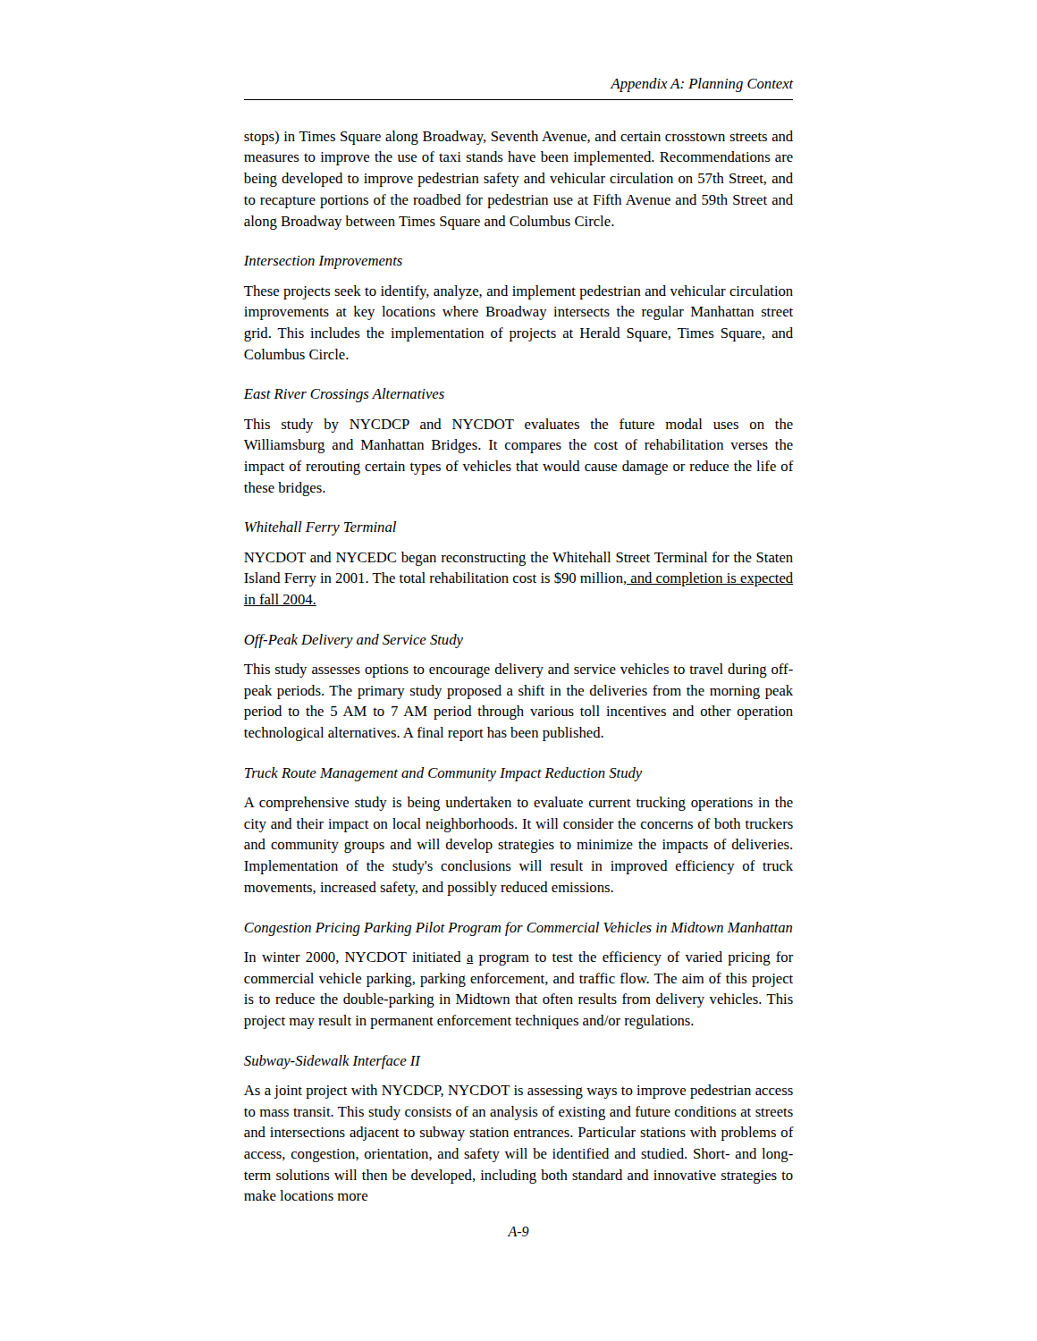Appendix A: Planning Context
stops) in Times Square along Broadway, Seventh Avenue, and certain crosstown streets and measures to improve the use of taxi stands have been implemented. Recommendations are being developed to improve pedestrian safety and vehicular circulation on 57th Street, and to recapture portions of the roadbed for pedestrian use at Fifth Avenue and 59th Street and along Broadway between Times Square and Columbus Circle.
Intersection Improvements
These projects seek to identify, analyze, and implement pedestrian and vehicular circulation improvements at key locations where Broadway intersects the regular Manhattan street grid. This includes the implementation of projects at Herald Square, Times Square, and Columbus Circle.
East River Crossings Alternatives
This study by NYCDCP and NYCDOT evaluates the future modal uses on the Williamsburg and Manhattan Bridges. It compares the cost of rehabilitation verses the impact of rerouting certain types of vehicles that would cause damage or reduce the life of these bridges.
Whitehall Ferry Terminal
NYCDOT and NYCEDC began reconstructing the Whitehall Street Terminal for the Staten Island Ferry in 2001. The total rehabilitation cost is $90 million, and completion is expected in fall 2004.
Off-Peak Delivery and Service Study
This study assesses options to encourage delivery and service vehicles to travel during off-peak periods. The primary study proposed a shift in the deliveries from the morning peak period to the 5 AM to 7 AM period through various toll incentives and other operation technological alternatives. A final report has been published.
Truck Route Management and Community Impact Reduction Study
A comprehensive study is being undertaken to evaluate current trucking operations in the city and their impact on local neighborhoods. It will consider the concerns of both truckers and community groups and will develop strategies to minimize the impacts of deliveries. Implementation of the study's conclusions will result in improved efficiency of truck movements, increased safety, and possibly reduced emissions.
Congestion Pricing Parking Pilot Program for Commercial Vehicles in Midtown Manhattan
In winter 2000, NYCDOT initiated a program to test the efficiency of varied pricing for commercial vehicle parking, parking enforcement, and traffic flow. The aim of this project is to reduce the double-parking in Midtown that often results from delivery vehicles. This project may result in permanent enforcement techniques and/or regulations.
Subway-Sidewalk Interface II
As a joint project with NYCDCP, NYCDOT is assessing ways to improve pedestrian access to mass transit. This study consists of an analysis of existing and future conditions at streets and intersections adjacent to subway station entrances. Particular stations with problems of access, congestion, orientation, and safety will be identified and studied. Short- and long-term solutions will then be developed, including both standard and innovative strategies to make locations more
A-9